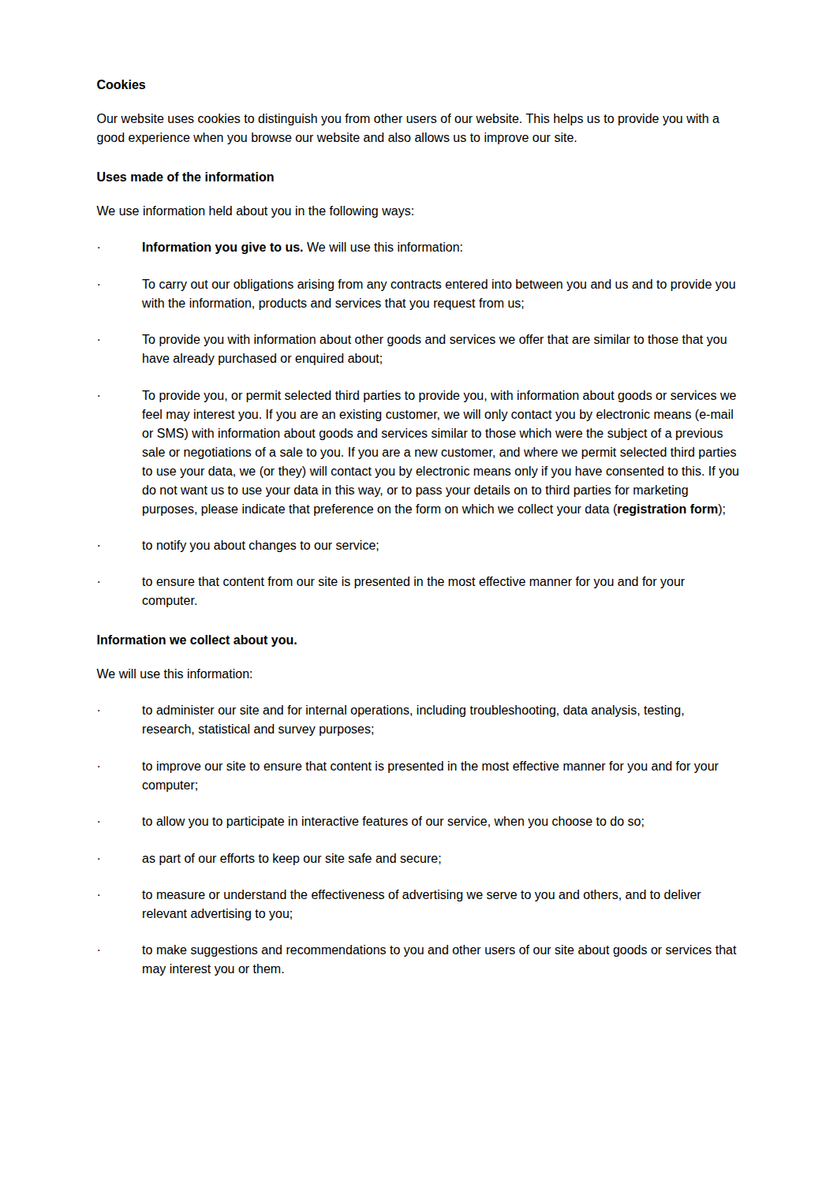Cookies
Our website uses cookies to distinguish you from other users of our website. This helps us to provide you with a good experience when you browse our website and also allows us to improve our site.
Uses made of the information
We use information held about you in the following ways:
· Information you give to us. We will use this information:
· To carry out our obligations arising from any contracts entered into between you and us and to provide you with the information, products and services that you request from us;
· To provide you with information about other goods and services we offer that are similar to those that you have already purchased or enquired about;
· To provide you, or permit selected third parties to provide you, with information about goods or services we feel may interest you. If you are an existing customer, we will only contact you by electronic means (e-mail or SMS) with information about goods and services similar to those which were the subject of a previous sale or negotiations of a sale to you. If you are a new customer, and where we permit selected third parties to use your data, we (or they) will contact you by electronic means only if you have consented to this. If you do not want us to use your data in this way, or to pass your details on to third parties for marketing purposes, please indicate that preference on the form on which we collect your data (registration form);
· to notify you about changes to our service;
· to ensure that content from our site is presented in the most effective manner for you and for your computer.
Information we collect about you.
We will use this information:
· to administer our site and for internal operations, including troubleshooting, data analysis, testing, research, statistical and survey purposes;
· to improve our site to ensure that content is presented in the most effective manner for you and for your computer;
· to allow you to participate in interactive features of our service, when you choose to do so;
· as part of our efforts to keep our site safe and secure;
· to measure or understand the effectiveness of advertising we serve to you and others, and to deliver relevant advertising to you;
· to make suggestions and recommendations to you and other users of our site about goods or services that may interest you or them.